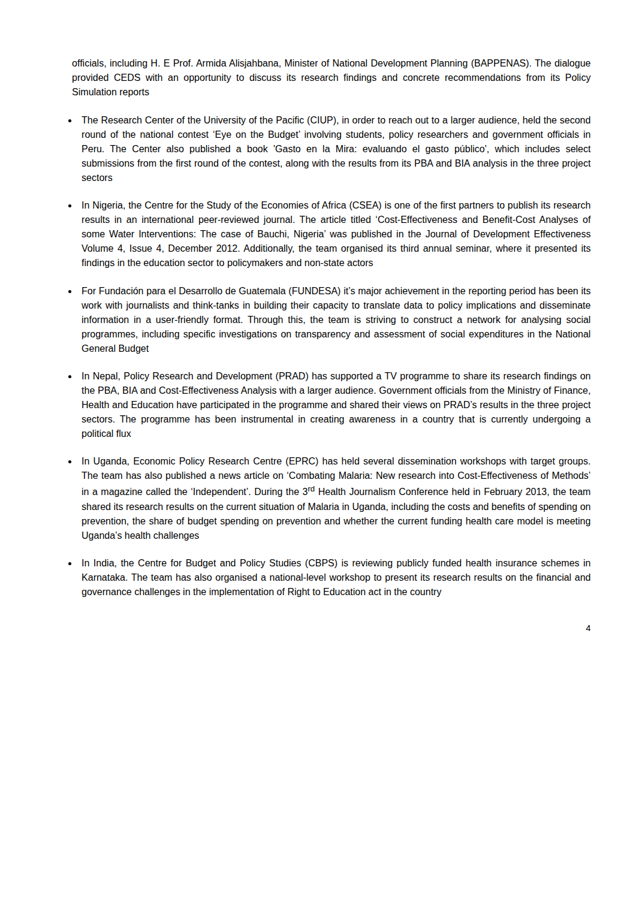officials, including H. E Prof. Armida Alisjahbana, Minister of National Development Planning (BAPPENAS). The dialogue provided CEDS with an opportunity to discuss its research findings and concrete recommendations from its Policy Simulation reports
The Research Center of the University of the Pacific (CIUP), in order to reach out to a larger audience, held the second round of the national contest ‘Eye on the Budget’ involving students, policy researchers and government officials in Peru. The Center also published a book 'Gasto en la Mira: evaluando el gasto público', which includes select submissions from the first round of the contest, along with the results from its PBA and BIA analysis in the three project sectors
In Nigeria, the Centre for the Study of the Economies of Africa (CSEA) is one of the first partners to publish its research results in an international peer-reviewed journal. The article titled ‘Cost-Effectiveness and Benefit-Cost Analyses of some Water Interventions: The case of Bauchi, Nigeria’ was published in the Journal of Development Effectiveness Volume 4, Issue 4, December 2012. Additionally, the team organised its third annual seminar, where it presented its findings in the education sector to policymakers and non-state actors
For Fundación para el Desarrollo de Guatemala (FUNDESA) it’s major achievement in the reporting period has been its work with journalists and think-tanks in building their capacity to translate data to policy implications and disseminate information in a user-friendly format. Through this, the team is striving to construct a network for analysing social programmes, including specific investigations on transparency and assessment of social expenditures in the National General Budget
In Nepal, Policy Research and Development (PRAD) has supported a TV programme to share its research findings on the PBA, BIA and Cost-Effectiveness Analysis with a larger audience. Government officials from the Ministry of Finance, Health and Education have participated in the programme and shared their views on PRAD’s results in the three project sectors. The programme has been instrumental in creating awareness in a country that is currently undergoing a political flux
In Uganda, Economic Policy Research Centre (EPRC) has held several dissemination workshops with target groups. The team has also published a news article on ‘Combating Malaria: New research into Cost-Effectiveness of Methods’ in a magazine called the ‘Independent’. During the 3rd Health Journalism Conference held in February 2013, the team shared its research results on the current situation of Malaria in Uganda, including the costs and benefits of spending on prevention, the share of budget spending on prevention and whether the current funding health care model is meeting Uganda’s health challenges
In India, the Centre for Budget and Policy Studies (CBPS) is reviewing publicly funded health insurance schemes in Karnataka. The team has also organised a national-level workshop to present its research results on the financial and governance challenges in the implementation of Right to Education act in the country
4